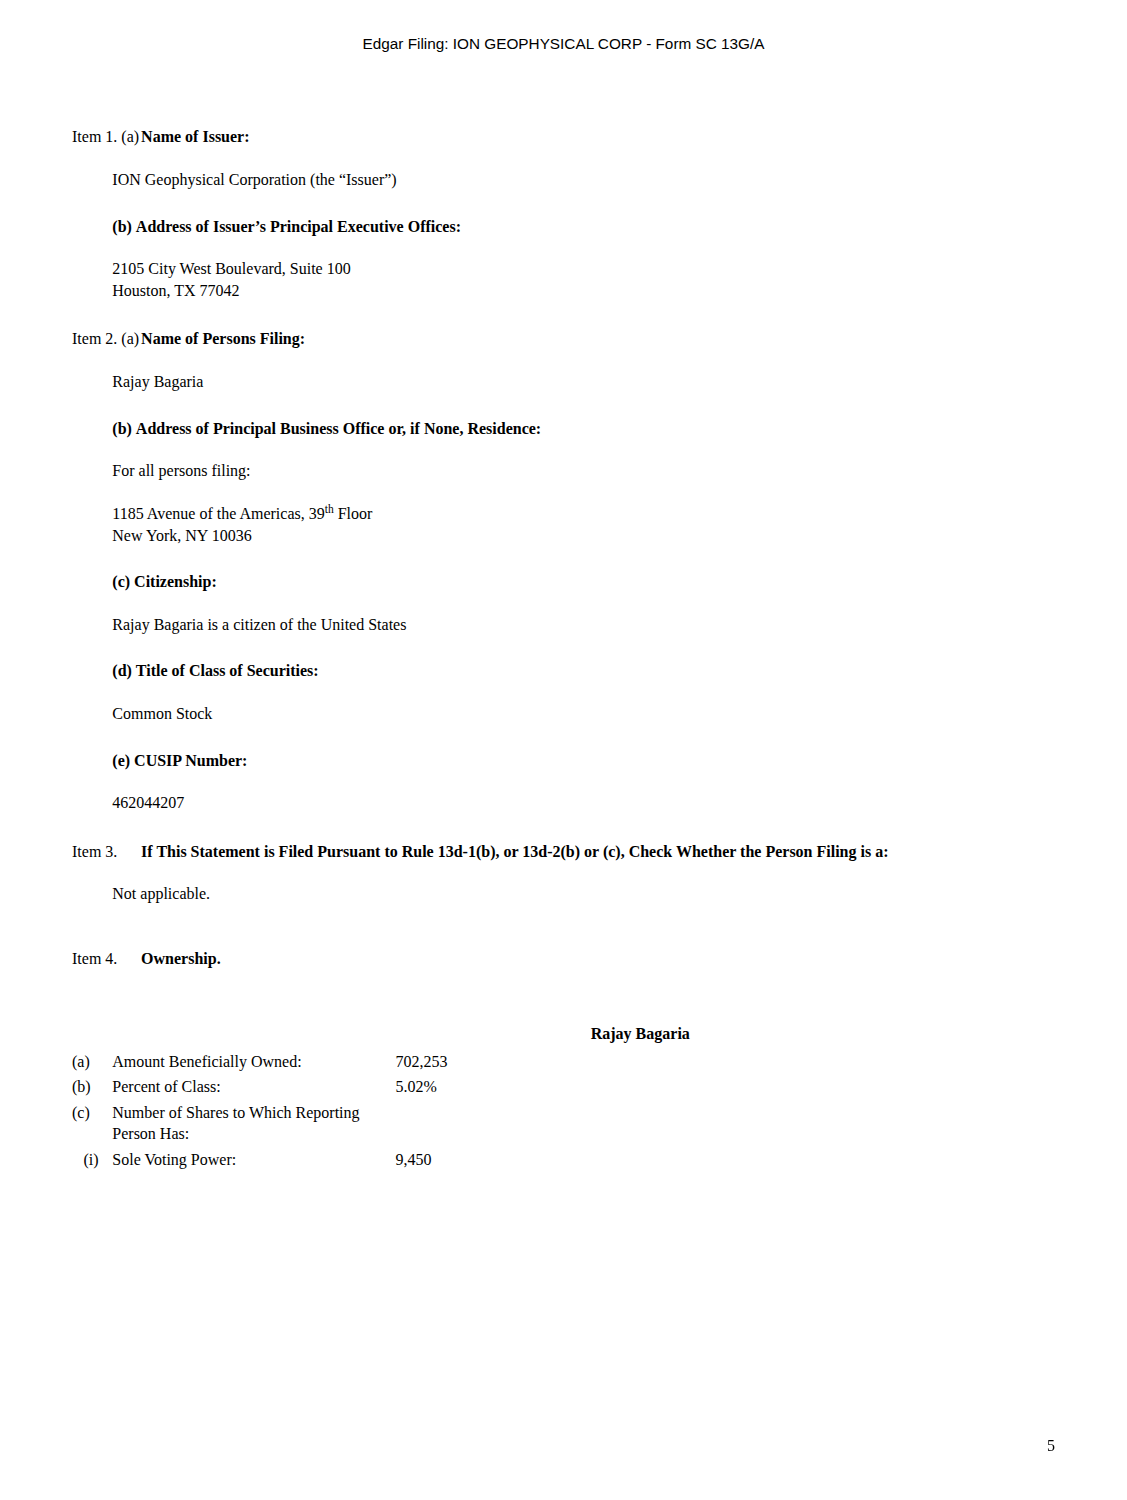Edgar Filing: ION GEOPHYSICAL CORP - Form SC 13G/A
Item 1. (a)
Name of Issuer:
ION Geophysical Corporation (the “Issuer”)
(b) Address of Issuer’s Principal Executive Offices:
2105 City West Boulevard, Suite 100
Houston, TX 77042
Item 2. (a)
Name of Persons Filing:
Rajay Bagaria
(b) Address of Principal Business Office or, if None, Residence:
For all persons filing:
1185 Avenue of the Americas, 39th Floor
New York, NY 10036
(c) Citizenship:
Rajay Bagaria is a citizen of the United States
(d) Title of Class of Securities:
Common Stock
(e) CUSIP Number:
462044207
Item 3.
If This Statement is Filed Pursuant to Rule 13d-1(b), or 13d-2(b) or (c), Check Whether the Person Filing is a:
Not applicable.
Item 4.
Ownership.
Rajay Bagaria
| (a) | Amount Beneficially Owned: | 702,253 |
| (b) | Percent of Class: | 5.02% |
| (c) | Number of Shares to Which Reporting Person Has: | |
| (i) | Sole Voting Power: | 9,450 |
5